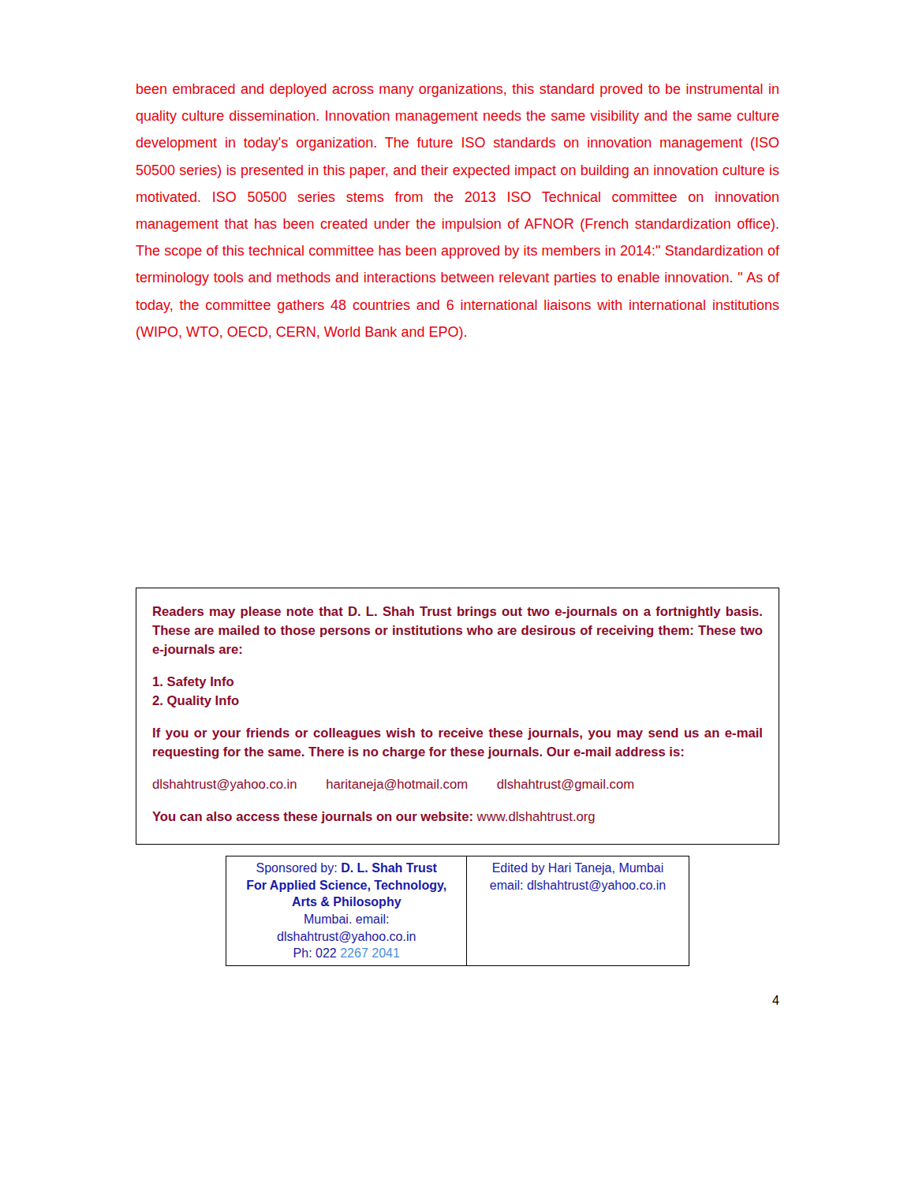been embraced and deployed across many organizations, this standard proved to be instrumental in quality culture dissemination. Innovation management needs the same visibility and the same culture development in today's organization. The future ISO standards on innovation management (ISO 50500 series) is presented in this paper, and their expected impact on building an innovation culture is motivated. ISO 50500 series stems from the 2013 ISO Technical committee on innovation management that has been created under the impulsion of AFNOR (French standardization office). The scope of this technical committee has been approved by its members in 2014:" Standardization of terminology tools and methods and interactions between relevant parties to enable innovation. " As of today, the committee gathers 48 countries and 6 international liaisons with international institutions (WIPO, WTO, OECD, CERN, World Bank and EPO).
Readers may please note that D. L. Shah Trust brings out two e-journals on a fortnightly basis. These are mailed to those persons or institutions who are desirous of receiving them: These two e-journals are:
1. Safety Info
2. Quality Info
If you or your friends or colleagues wish to receive these journals, you may send us an e-mail requesting for the same. There is no charge for these journals. Our e-mail address is:
dlshahtrust@yahoo.co.in haritaneja@hotmail.com dlshahtrust@gmail.com
You can also access these journals on our website: www.dlshahtrust.org
| Sponsored by: D. L. Shah Trust For Applied Science, Technology, Arts & Philosophy Mumbai. email: dlshahtrust@yahoo.co.in Ph: 022 2267 2041 | Edited by Hari Taneja, Mumbai email: dlshahtrust@yahoo.co.in |
4